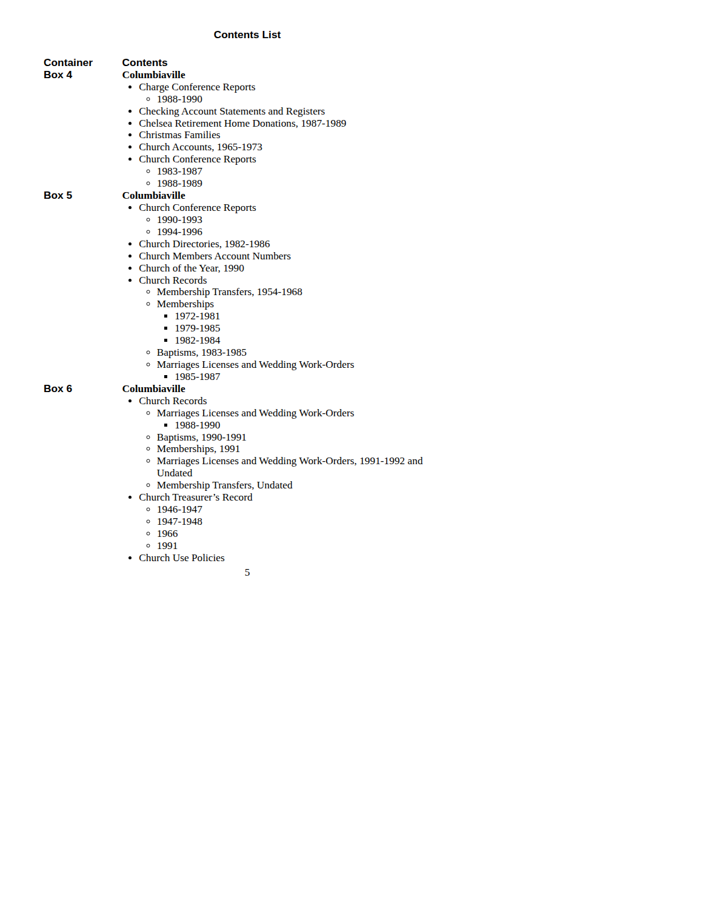Contents List
| Container | Contents |
| Box 4 | Columbiaville Charge Conference Reports 1988-1990 Checking Account Statements and Registers Chelsea Retirement Home Donations, 1987-1989 Christmas Families Church Accounts, 1965-1973 Church Conference Reports 1983-1987 1988-1989 |
| Box 5 | Columbiaville Church Conference Reports 1990-1993 1994-1996 Church Directories, 1982-1986 Church Members Account Numbers Church of the Year, 1990 Church Records Membership Transfers, 1954-1968 Memberships 1972-1981 1979-1985 1982-1984 Baptisms, 1983-1985 Marriages Licenses and Wedding Work-Orders 1985-1987 |
| Box 6 | Columbiaville Church Records Marriages Licenses and Wedding Work-Orders 1988-1990 Baptisms, 1990-1991 Memberships, 1991 Marriages Licenses and Wedding Work-Orders, 1991-1992 and Undated Membership Transfers, Undated Church Treasurer’s Record 1946-1947 1947-1948 1966 1991 Church Use Policies |
5